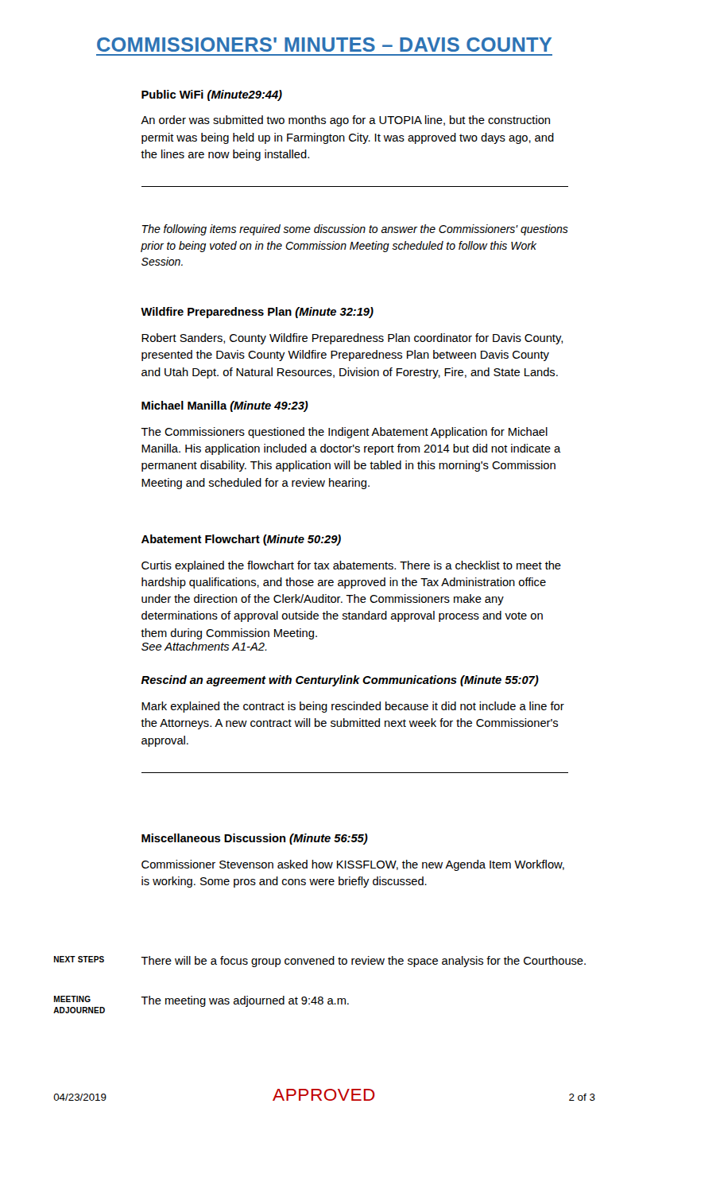COMMISSIONERS' MINUTES – DAVIS COUNTY
Public WiFi (Minute29:44)
An order was submitted two months ago for a UTOPIA line, but the construction permit was being held up in Farmington City. It was approved two days ago, and the lines are now being installed.
The following items required some discussion to answer the Commissioners' questions prior to being voted on in the Commission Meeting scheduled to follow this Work Session.
Wildfire Preparedness Plan (Minute 32:19)
Robert Sanders, County Wildfire Preparedness Plan coordinator for Davis County, presented the Davis County Wildfire Preparedness Plan between Davis County and Utah Dept. of Natural Resources, Division of Forestry, Fire, and State Lands.
Michael Manilla (Minute 49:23)
The Commissioners questioned the Indigent Abatement Application for Michael Manilla. His application included a doctor's report from 2014 but did not indicate a permanent disability. This application will be tabled in this morning's Commission Meeting and scheduled for a review hearing.
Abatement Flowchart (Minute 50:29)
Curtis explained the flowchart for tax abatements. There is a checklist to meet the hardship qualifications, and those are approved in the Tax Administration office under the direction of the Clerk/Auditor. The Commissioners make any determinations of approval outside the standard approval process and vote on them during Commission Meeting.
See Attachments A1-A2.
Rescind an agreement with Centurylink Communications (Minute 55:07)
Mark explained the contract is being rescinded because it did not include a line for the Attorneys. A new contract will be submitted next week for the Commissioner's approval.
Miscellaneous Discussion (Minute 56:55)
Commissioner Stevenson asked how KISSFLOW, the new Agenda Item Workflow, is working. Some pros and cons were briefly discussed.
| Next Steps | There will be a focus group convened to review the space analysis for the Courthouse. |
| Meeting Adjourned | The meeting was adjourned at 9:48 a.m. |
04/23/2019
APPROVED
2 of 3